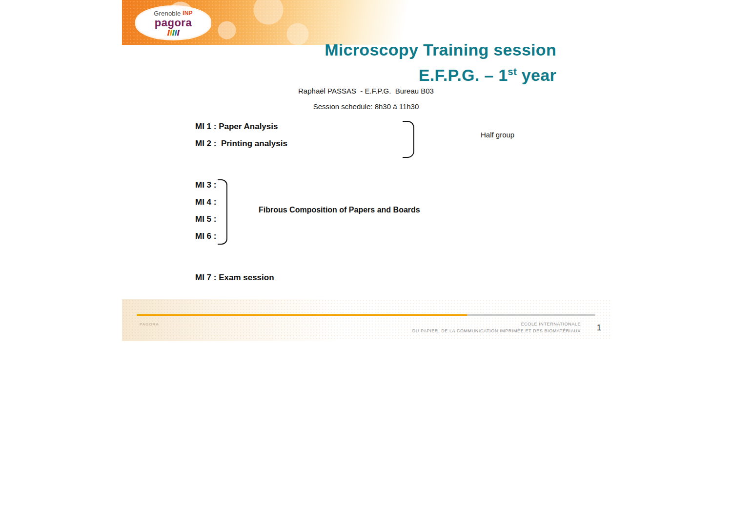Grenoble INP
pagora
Microscopy Training session E.F.P.G. – 1st year
Raphaël PASSAS - E.F.P.G. Bureau B03
Session schedule: 8h30 à 11h30
MI 1 : Paper Analysis
MI 2 : Printing analysis
Half group
MI 3 :
MI 4 :
MI 5 :
MI 6 :
Fibrous Composition of Papers and Boards
MI 7 : Exam session
PAGORA
École internationale du papier, de la communication imprimée et des biomatériaux
1